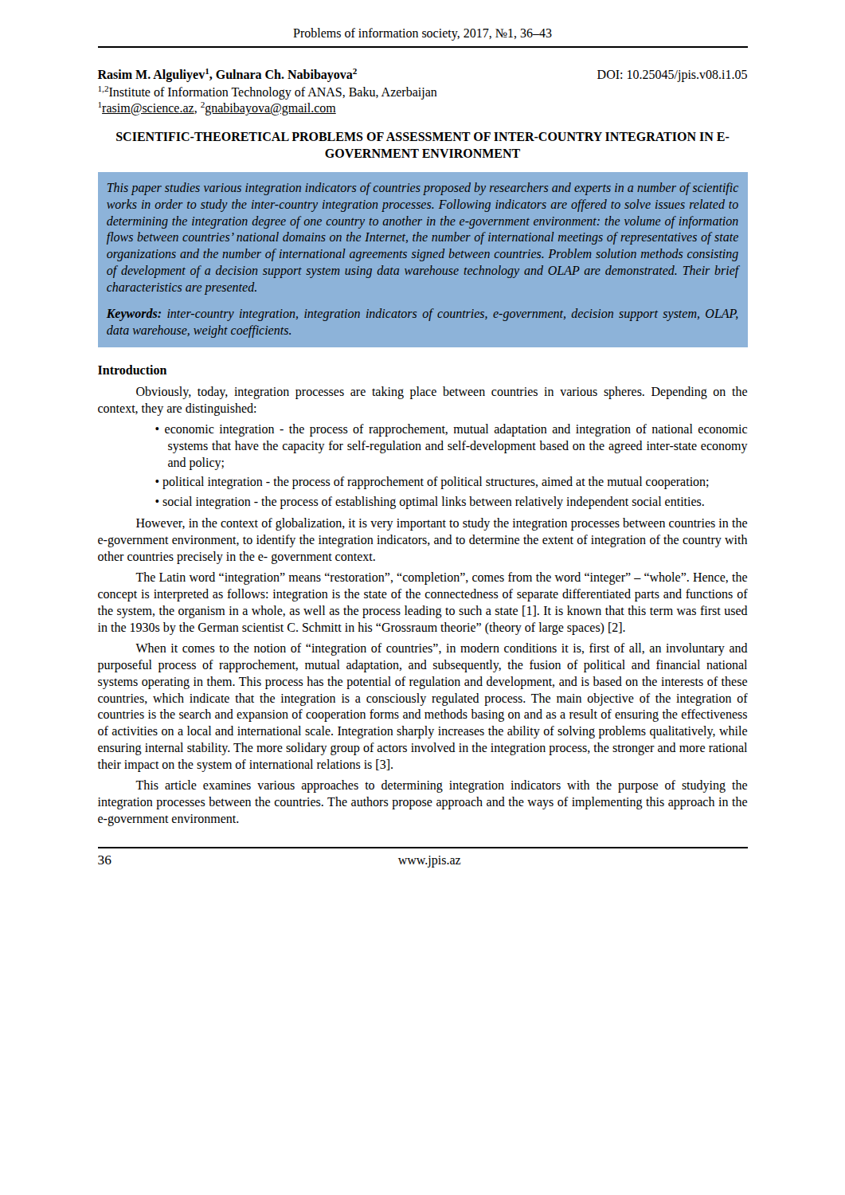Problems of information society, 2017, №1, 36–43
Rasim M. Alguliyev1, Gulnara Ch. Nabibayova2 DOI: 10.25045/jpis.v08.i1.05
1,2Institute of Information Technology of ANAS, Baku, Azerbaijan
1rasim@science.az, 2gnabibayova@gmail.com
Scientific-Theoretical Problems of Assessment of Inter-Country Integration in E-Government Environment
This paper studies various integration indicators of countries proposed by researchers and experts in a number of scientific works in order to study the inter-country integration processes. Following indicators are offered to solve issues related to determining the integration degree of one country to another in the e-government environment: the volume of information flows between countries’ national domains on the Internet, the number of international meetings of representatives of state organizations and the number of international agreements signed between countries. Problem solution methods consisting of development of a decision support system using data warehouse technology and OLAP are demonstrated. Their brief characteristics are presented.
Keywords: inter-country integration, integration indicators of countries, e-government, decision support system, OLAP, data warehouse, weight coefficients.
Introduction
Obviously, today, integration processes are taking place between countries in various spheres. Depending on the context, they are distinguished:
economic integration - the process of rapprochement, mutual adaptation and integration of national economic systems that have the capacity for self-regulation and self-development based on the agreed inter-state economy and policy;
political integration - the process of rapprochement of political structures, aimed at the mutual cooperation;
social integration - the process of establishing optimal links between relatively independent social entities.
However, in the context of globalization, it is very important to study the integration processes between countries in the e-government environment, to identify the integration indicators, and to determine the extent of integration of the country with other countries precisely in the e- government context.
The Latin word “integration” means “restoration”, “completion”, comes from the word “integer” – “whole”. Hence, the concept is interpreted as follows: integration is the state of the connectedness of separate differentiated parts and functions of the system, the organism in a whole, as well as the process leading to such a state [1]. It is known that this term was first used in the 1930s by the German scientist C. Schmitt in his “Grossraum theorie” (theory of large spaces) [2].
When it comes to the notion of “integration of countries”, in modern conditions it is, first of all, an involuntary and purposeful process of rapprochement, mutual adaptation, and subsequently, the fusion of political and financial national systems operating in them. This process has the potential of regulation and development, and is based on the interests of these countries, which indicate that the integration is a consciously regulated process. The main objective of the integration of countries is the search and expansion of cooperation forms and methods basing on and as a result of ensuring the effectiveness of activities on a local and international scale. Integration sharply increases the ability of solving problems qualitatively, while ensuring internal stability. The more solidary group of actors involved in the integration process, the stronger and more rational their impact on the system of international relations is [3].
This article examines various approaches to determining integration indicators with the purpose of studying the integration processes between the countries. The authors propose approach and the ways of implementing this approach in the e-government environment.
36 www.jpis.az